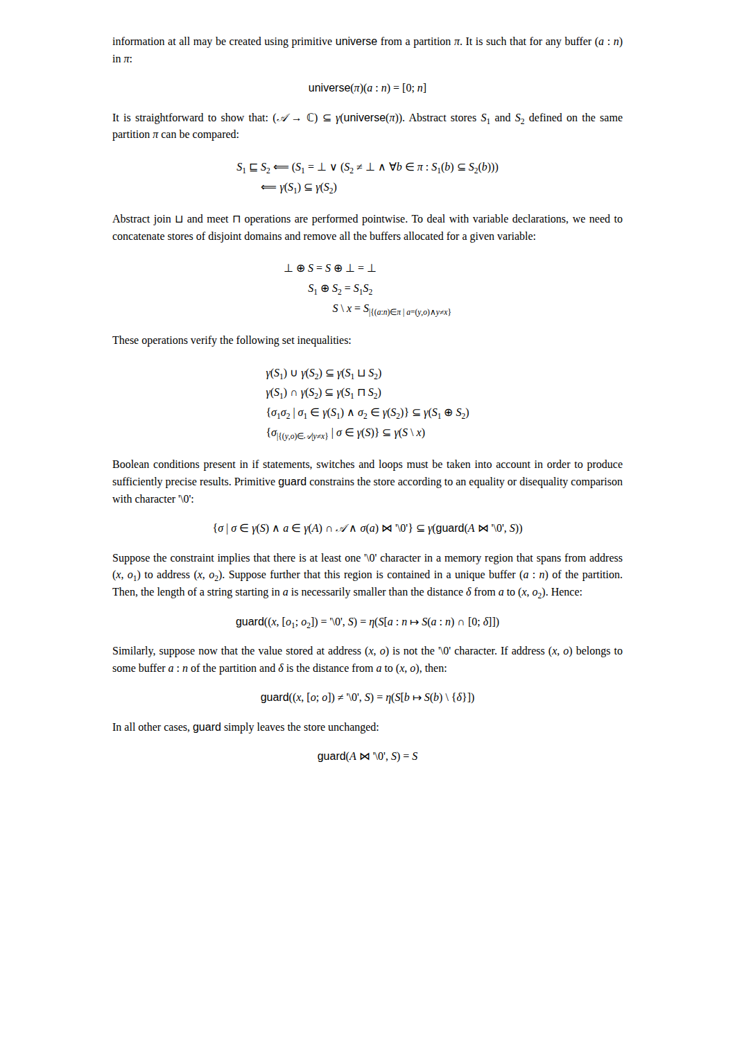information at all may be created using primitive universe from a partition π. It is such that for any buffer (a : n) in π:
universe(π)(a : n) = [0; n]
It is straightforward to show that: (𝒜 → ℂ) ⊆ γ(universe(π)). Abstract stores S1 and S2 defined on the same partition π can be compared:
S1 ⊑ S2 ⟸ (S1 = ⊥ ∨ (S2 ≠ ⊥ ∧ ∀b ∈ π : S1(b) ⊆ S2(b)))
⟸ γ(S1) ⊆ γ(S2)
Abstract join ⊔ and meet ⊓ operations are performed pointwise. To deal with variable declarations, we need to concatenate stores of disjoint domains and remove all the buffers allocated for a given variable:
⊥ ⊕ S = S ⊕ ⊥ = ⊥
S1 ⊕ S2 = S1S2
S \ x = S|{(a:n)∈π | a=(y,o)∧y≠x}
These operations verify the following set inequalities:
γ(S1) ∪ γ(S2) ⊆ γ(S1 ⊔ S2)
γ(S1) ∩ γ(S2) ⊆ γ(S1 ⊓ S2)
{σ1σ2 | σ1 ∈ γ(S1) ∧ σ2 ∈ γ(S2)} ⊆ γ(S1 ⊕ S2)
{σ|{(y,o)∈𝒜|y≠x} | σ ∈ γ(S)} ⊆ γ(S \ x)
Boolean conditions present in if statements, switches and loops must be taken into account in order to produce sufficiently precise results. Primitive guard constrains the store according to an equality or disequality comparison with character '\0':
{σ | σ ∈ γ(S) ∧ a ∈ γ(A) ∩ 𝒜 ∧ σ(a) ⋈ '\0'} ⊆ γ(guard(A ⋈ '\0', S))
Suppose the constraint implies that there is at least one '\0' character in a memory region that spans from address (x, o1) to address (x, o2). Suppose further that this region is contained in a unique buffer (a : n) of the partition. Then, the length of a string starting in a is necessarily smaller than the distance δ from a to (x, o2). Hence:
guard((x, [o1; o2]) = '\0', S) = η(S[a : n ↦ S(a : n) ∩ [0; δ]])
Similarly, suppose now that the value stored at address (x, o) is not the '\0' character. If address (x, o) belongs to some buffer a : n of the partition and δ is the distance from a to (x, o), then:
guard((x, [o; o]) ≠ '\0', S) = η(S[b ↦ S(b) \ {δ}])
In all other cases, guard simply leaves the store unchanged:
guard(A ⋈ '\0', S) = S